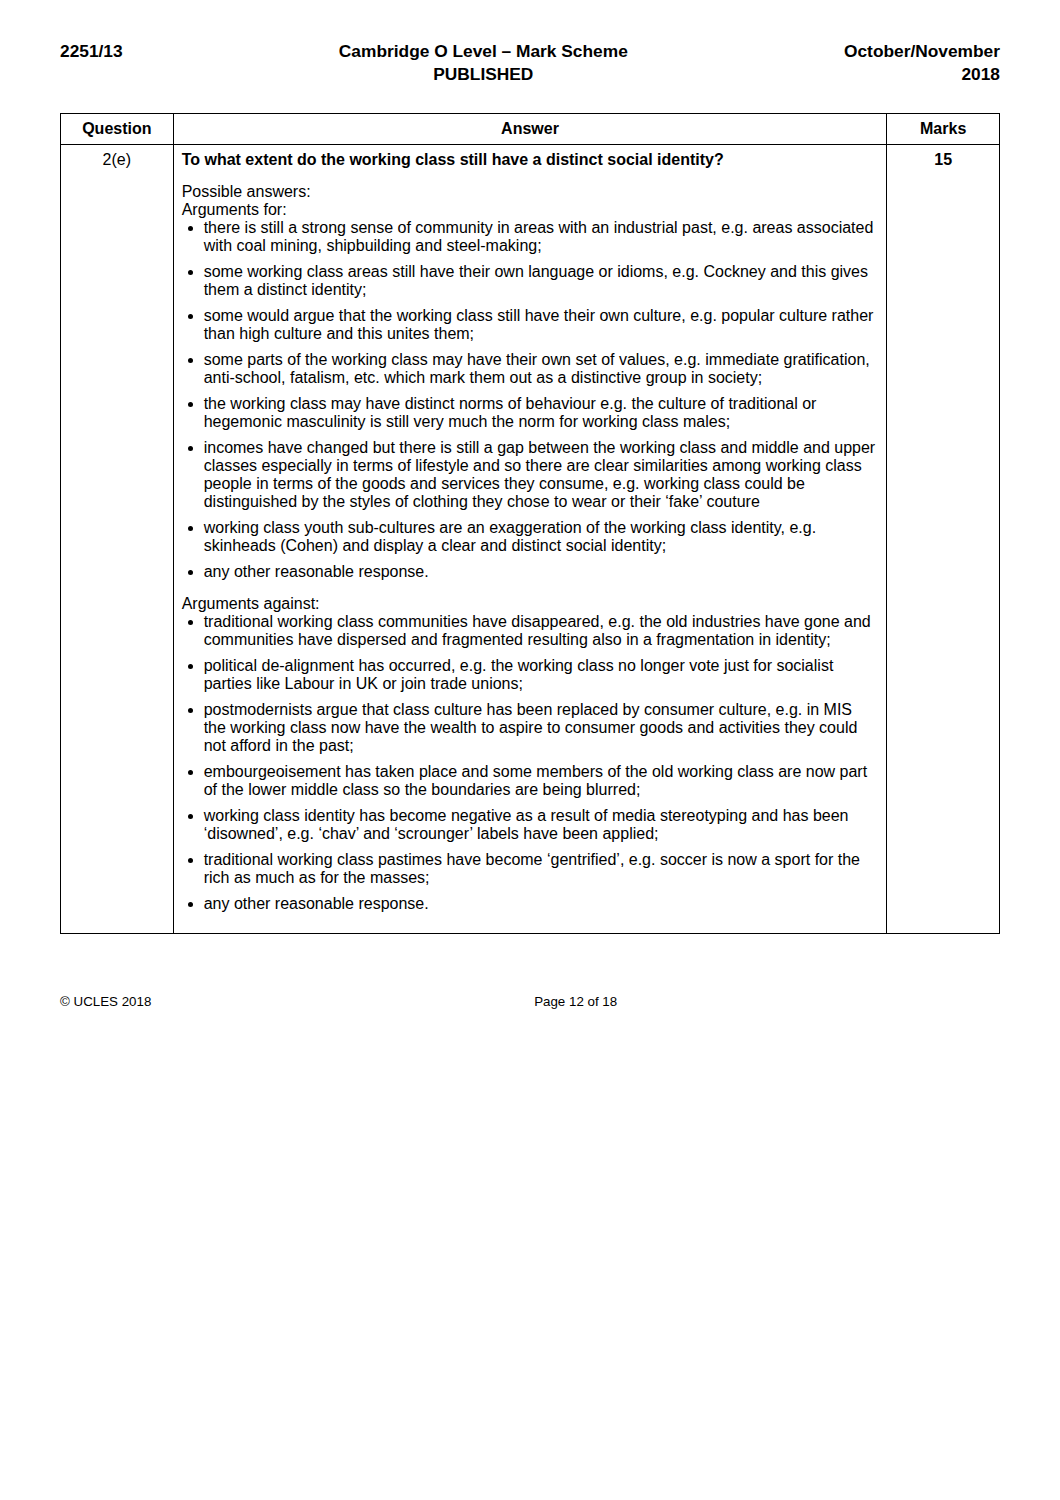2251/13
Cambridge O Level – Mark Scheme
PUBLISHED
October/November
2018
| Question | Answer | Marks |
| --- | --- | --- |
| 2(e) | To what extent do the working class still have a distinct social identity? Possible answers: Arguments for: there is still a strong sense of community in areas with an industrial past, e.g. areas associated with coal mining, shipbuilding and steel-making; some working class areas still have their own language or idioms, e.g. Cockney and this gives them a distinct identity; some would argue that the working class still have their own culture, e.g. popular culture rather than high culture and this unites them; some parts of the working class may have their own set of values, e.g. immediate gratification, anti-school, fatalism, etc. which mark them out as a distinctive group in society; the working class may have distinct norms of behaviour e.g. the culture of traditional or hegemonic masculinity is still very much the norm for working class males; incomes have changed but there is still a gap between the working class and middle and upper classes especially in terms of lifestyle and so there are clear similarities among working class people in terms of the goods and services they consume, e.g. working class could be distinguished by the styles of clothing they chose to wear or their ‘fake’ couture working class youth sub-cultures are an exaggeration of the working class identity, e.g. skinheads (Cohen) and display a clear and distinct social identity; any other reasonable response. Arguments against: traditional working class communities have disappeared, e.g. the old industries have gone and communities have dispersed and fragmented resulting also in a fragmentation in identity; political de-alignment has occurred, e.g. the working class no longer vote just for socialist parties like Labour in UK or join trade unions; postmodernists argue that class culture has been replaced by consumer culture, e.g. in MIS the working class now have the wealth to aspire to consumer goods and activities they could not afford in the past; embourgeoisement has taken place and some members of the old working class are now part of the lower middle class so the boundaries are being blurred; working class identity has become negative as a result of media stereotyping and has been ‘disowned’, e.g. ‘chav’ and ‘scrounger’ labels have been applied; traditional working class pastimes have become ‘gentrified’, e.g. soccer is now a sport for the rich as much as for the masses; any other reasonable response. | 15 |
© UCLES 2018
Page 12 of 18